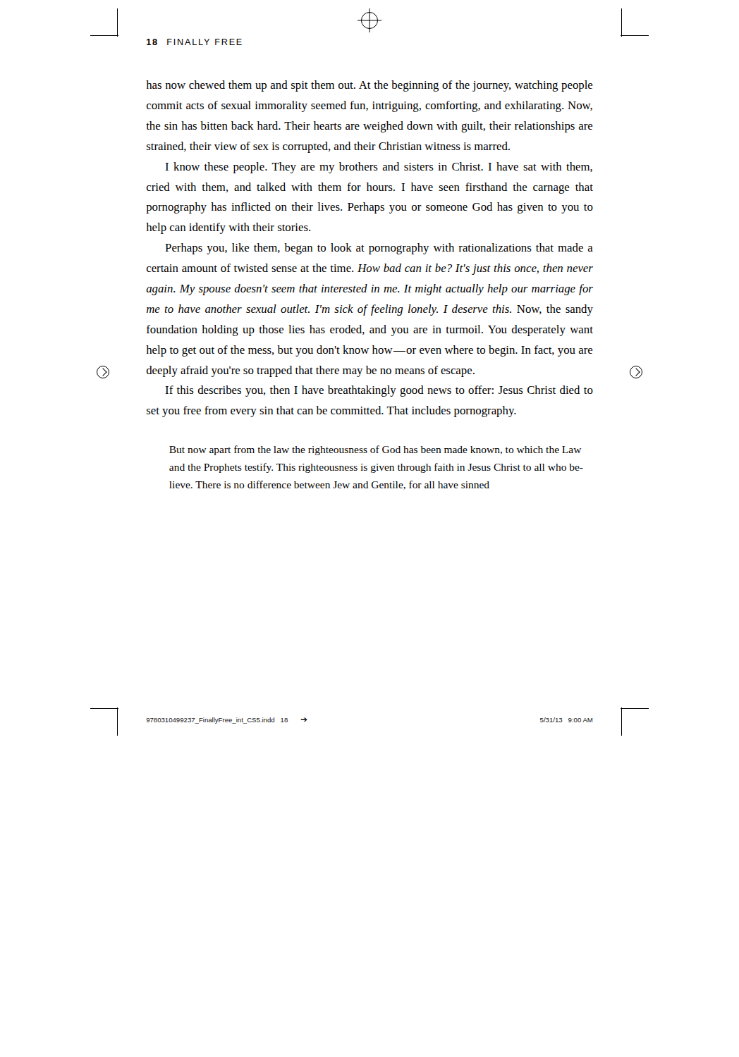18 FINALLY FREE
has now chewed them up and spit them out. At the beginning of the journey, watching people commit acts of sexual immorality seemed fun, intriguing, comforting, and exhilarating. Now, the sin has bitten back hard. Their hearts are weighed down with guilt, their relationships are strained, their view of sex is corrupted, and their Christian witness is marred.
I know these people. They are my brothers and sisters in Christ. I have sat with them, cried with them, and talked with them for hours. I have seen firsthand the carnage that pornography has inflicted on their lives. Perhaps you or someone God has given to you to help can identify with their stories.
Perhaps you, like them, began to look at pornography with rationalizations that made a certain amount of twisted sense at the time. How bad can it be? It's just this once, then never again. My spouse doesn't seem that interested in me. It might actually help our marriage for me to have another sexual outlet. I'm sick of feeling lonely. I deserve this. Now, the sandy foundation holding up those lies has eroded, and you are in turmoil. You desperately want help to get out of the mess, but you don't know how — or even where to begin. In fact, you are deeply afraid you're so trapped that there may be no means of escape.
If this describes you, then I have breathtakingly good news to offer: Jesus Christ died to set you free from every sin that can be committed. That includes pornography.
But now apart from the law the righteousness of God has been made known, to which the Law and the Prophets testify. This righteousness is given through faith in Jesus Christ to all who believe. There is no difference between Jew and Gentile, for all have sinned
9780310499237_FinallyFree_int_CS5.indd 18 ➔ 5/31/13 9:00 AM